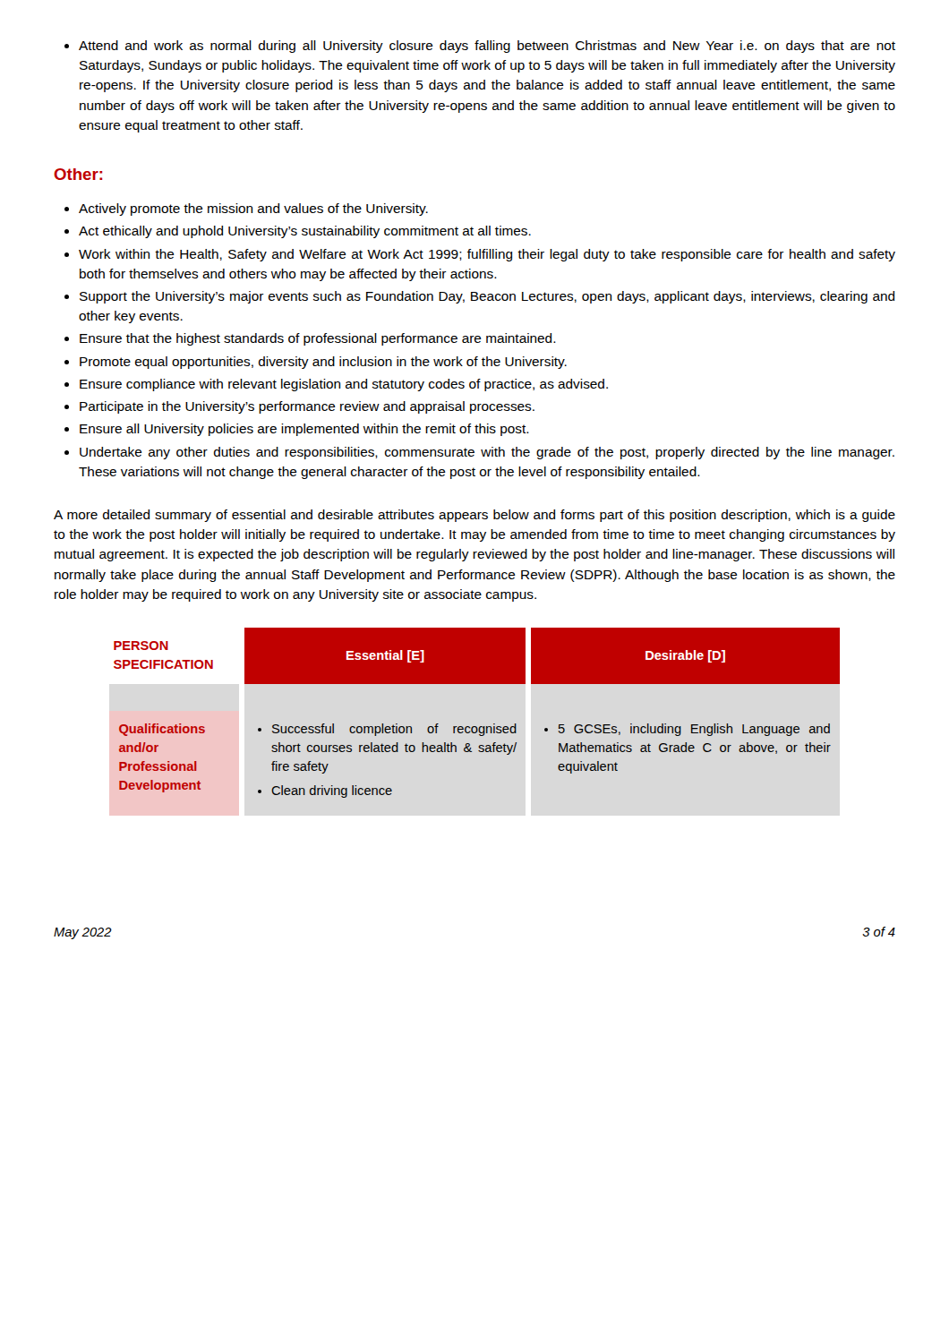Attend and work as normal during all University closure days falling between Christmas and New Year i.e. on days that are not Saturdays, Sundays or public holidays. The equivalent time off work of up to 5 days will be taken in full immediately after the University re-opens. If the University closure period is less than 5 days and the balance is added to staff annual leave entitlement, the same number of days off work will be taken after the University re-opens and the same addition to annual leave entitlement will be given to ensure equal treatment to other staff.
Other:
Actively promote the mission and values of the University.
Act ethically and uphold University’s sustainability commitment at all times.
Work within the Health, Safety and Welfare at Work Act 1999; fulfilling their legal duty to take responsible care for health and safety both for themselves and others who may be affected by their actions.
Support the University’s major events such as Foundation Day, Beacon Lectures, open days, applicant days, interviews, clearing and other key events.
Ensure that the highest standards of professional performance are maintained.
Promote equal opportunities, diversity and inclusion in the work of the University.
Ensure compliance with relevant legislation and statutory codes of practice, as advised.
Participate in the University’s performance review and appraisal processes.
Ensure all University policies are implemented within the remit of this post.
Undertake any other duties and responsibilities, commensurate with the grade of the post, properly directed by the line manager. These variations will not change the general character of the post or the level of responsibility entailed.
A more detailed summary of essential and desirable attributes appears below and forms part of this position description, which is a guide to the work the post holder will initially be required to undertake. It may be amended from time to time to meet changing circumstances by mutual agreement. It is expected the job description will be regularly reviewed by the post holder and line-manager. These discussions will normally take place during the annual Staff Development and Performance Review (SDPR). Although the base location is as shown, the role holder may be required to work on any University site or associate campus.
| PERSON SPECIFICATION | Essential [E] | Desirable [D] |
| --- | --- | --- |
| Qualifications and/or Professional Development | Successful completion of recognised short courses related to health & safety/ fire safety Clean driving licence | 5 GCSEs, including English Language and Mathematics at Grade C or above, or their equivalent |
May 2022 3 of 4